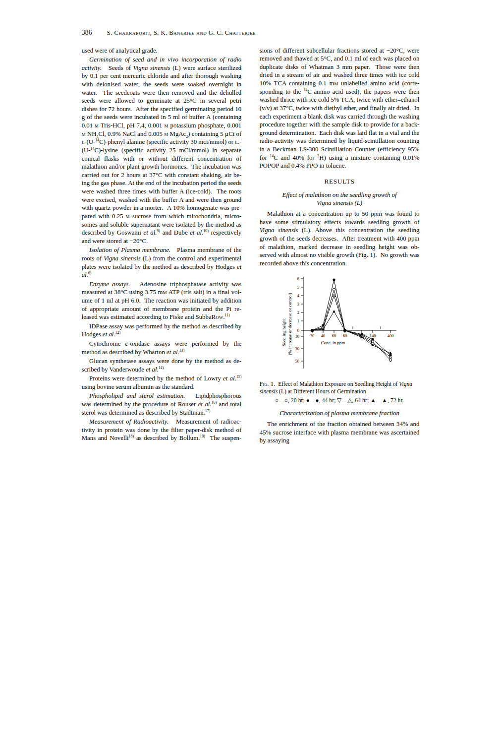386 S. Chakraborti, S. K. Banerjee and G. C. Chatterjee
used were of analytical grade.
Germination of seed and in vivo incorporation of radio activity. Seeds of Vigna sinensis (L) were surface sterilized by 0.1 per cent mercuric chloride and after thorough washing with deionised water, the seeds were soaked overnight in water. The seedcoats were then removed and the dehulled seeds were allowed to germinate at 25°C in several petri dishes for 72 hours. After the specified germinating period 10 g of the seeds were incubated in 5 ml of buffer A (containing 0.01 m Tris-HCl, pH 7.4, 0.001 m potassium phosphate, 0.001 m NH4Cl, 0.9% NaCl and 0.005 m MgAc2) containing 5 µCi of l-(U-14C)-phenyl alanine (specific activity 30 mci/mmol) or l.-(U-14C)-lysine (specific activity 25 mCi/mmol) in separate conical flasks with or without different concentration of malathion and/or plant growth hormones. The incubation was carried out for 2 hours at 37°C with constant shaking, air being the gas phase. At the end of the incubation period the seeds were washed three times with buffer A (ice-cold). The roots were excised, washed with the buffer A and were then ground with quartz powder in a morter. A 10% homogenate was prepared with 0.25 m sucrose from which mitochondria, microsomes and soluble supernatant were isolated by the method as described by Goswami et al.9) and Dube et al.10) respectively and were stored at −20°C.
Isolation of Plasma membrane. Plasma membrane of the roots of Vigna sinensis (L) from the control and experimental plates were isolated by the method as described by Hodges et al.6)
Enzyme assays. Adenosine triphosphatase activity was measured at 38°C using 3.75 mm ATP (tris salt) in a final volume of 1 ml at pH 6.0. The reaction was initiated by addition of appropriate amount of membrane protein and the Pi released was estimated according to Fiske and SubbaRow.11)
IDPase assay was performed by the method as described by Hodges et al.12)
Cytochrome c-oxidase assays were performed by the method as described by Wharton et al.13)
Glucan synthetase assays were done by the method as described by Vanderwoude et al.14)
Proteins were determined by the method of Lowry et al.15) using bovine serum albumin as the standard.
Phospholipid and sterol estimation. Lipidphosphorous was determined by the procedure of Rouser et al.16) and total sterol was determined as described by Stadtman.17)
Measurement of Radioactivity. Measurement of radioactivity in protein was done by the filter paper-disk method of Mans and Novelli18) as described by Bollum.19) The suspensions of different subcellular fractions stored at −20°C, were removed and thawed at 5°C, and 0.1 ml of each was placed on duplicate disks of Whatman 3 mm paper. Those were then dried in a stream of air and washed three times with ice cold 10% TCA containing 0.1 mm unlabelled amino acid (corresponding to the 14C-amino acid used), the papers were then washed thrice with ice cold 5% TCA, twice with ether–ethanol (v/v) at 37°C, twice with diethyl ether, and finally air dried. In each experiment a blank disk was carried through the washing procedure together with the sample disk to provide for a background determination. Each disk was laid flat in a vial and the radio-activity was determined by liquid-scintillation counting in a Beckman LS-300 Scintillation Counter (efficiency 95% for 14C and 40% for 3H) using a mixture containing 0.01% POPOP and 0.4% PPO in toluene.
RESULTS
Effect of malathion on the seedling growth of
Vigna sinensis (L)
Malathion at a concentration up to 50 ppm was found to have some stimulatory effects towards seedling growth of Vigna sinensis (L). Above this concentration the seedling growth of the seeds decreases. After treatment with 400 ppm of malathion, marked decrease in seedling height was observed with almost no visible growth (Fig. 1). No growth was recorded above this concentration.
6 5 4 3 2 1 0 10 30 50 20 40 60 80 120 140 400 ‖ ‖ Conc. in ppm Seedling height (% increase or decrease or control)
Fig. 1. Effect of Malathion Exposure on Seedling Height of Vigna sinensis (L) at Different Hours of Germination
○—○, 20 hr; ●—●, 44 hr; ▽—△, 64 hr; ▲—▲, 72 hr.
Characterization of plasma membrane fraction
The enrichment of the fraction obtained between 34% and 45% sucrose interface with plasma membrane was ascertained by assaying